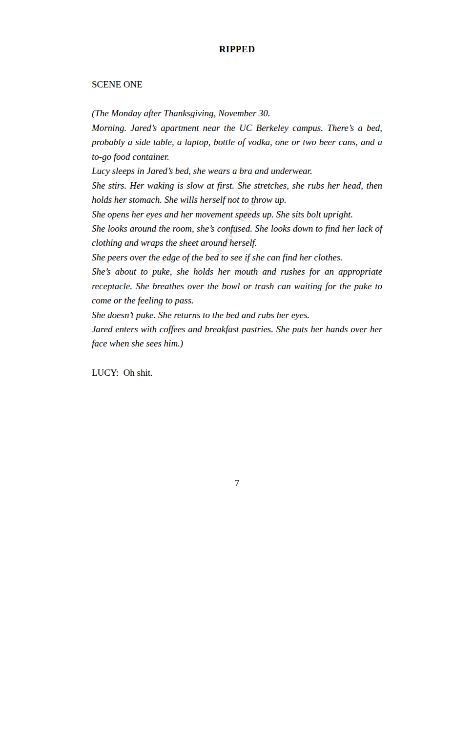SAMPLE ONLY
RIPPED
SCENE ONE
(The Monday after Thanksgiving, November 30.
Morning. Jared’s apartment near the UC Berkeley campus. There’s a bed, probably a side table, a laptop, bottle of vodka, one or two beer cans, and a to-go food container.
Lucy sleeps in Jared’s bed, she wears a bra and underwear.
She stirs. Her waking is slow at first. She stretches, she rubs her head, then holds her stomach. She wills herself not to throw up.
She opens her eyes and her movement speeds up. She sits bolt upright.
She looks around the room, she’s confused. She looks down to find her lack of clothing and wraps the sheet around herself.
She peers over the edge of the bed to see if she can find her clothes.
She’s about to puke, she holds her mouth and rushes for an appropriate receptacle. She breathes over the bowl or trash can waiting for the puke to come or the feeling to pass.
She doesn’t puke. She returns to the bed and rubs her eyes.
Jared enters with coffees and breakfast pastries. She puts her hands over her face when she sees him.)
LUCY: Oh shit.
7